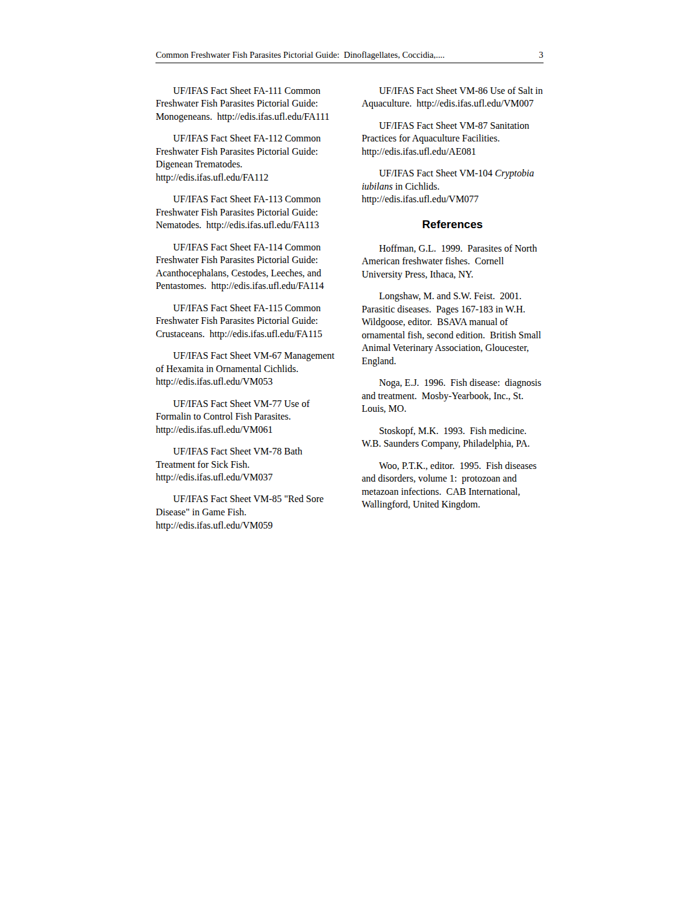Common Freshwater Fish Parasites Pictorial Guide: Dinoflagellates, Coccidia,.... 3
UF/IFAS Fact Sheet FA-111 Common Freshwater Fish Parasites Pictorial Guide: Monogeneans. http://edis.ifas.ufl.edu/FA111
UF/IFAS Fact Sheet FA-112 Common Freshwater Fish Parasites Pictorial Guide: Digenean Trematodes. http://edis.ifas.ufl.edu/FA112
UF/IFAS Fact Sheet FA-113 Common Freshwater Fish Parasites Pictorial Guide: Nematodes. http://edis.ifas.ufl.edu/FA113
UF/IFAS Fact Sheet FA-114 Common Freshwater Fish Parasites Pictorial Guide: Acanthocephalans, Cestodes, Leeches, and Pentastomes. http://edis.ifas.ufl.edu/FA114
UF/IFAS Fact Sheet FA-115 Common Freshwater Fish Parasites Pictorial Guide: Crustaceans. http://edis.ifas.ufl.edu/FA115
UF/IFAS Fact Sheet VM-67 Management of Hexamita in Ornamental Cichlids. http://edis.ifas.ufl.edu/VM053
UF/IFAS Fact Sheet VM-77 Use of Formalin to Control Fish Parasites. http://edis.ifas.ufl.edu/VM061
UF/IFAS Fact Sheet VM-78 Bath Treatment for Sick Fish. http://edis.ifas.ufl.edu/VM037
UF/IFAS Fact Sheet VM-85 "Red Sore Disease" in Game Fish. http://edis.ifas.ufl.edu/VM059
UF/IFAS Fact Sheet VM-86 Use of Salt in Aquaculture. http://edis.ifas.ufl.edu/VM007
UF/IFAS Fact Sheet VM-87 Sanitation Practices for Aquaculture Facilities. http://edis.ifas.ufl.edu/AE081
UF/IFAS Fact Sheet VM-104 Cryptobia iubilans in Cichlids. http://edis.ifas.ufl.edu/VM077
References
Hoffman, G.L. 1999. Parasites of North American freshwater fishes. Cornell University Press, Ithaca, NY.
Longshaw, M. and S.W. Feist. 2001. Parasitic diseases. Pages 167-183 in W.H. Wildgoose, editor. BSAVA manual of ornamental fish, second edition. British Small Animal Veterinary Association, Gloucester, England.
Noga, E.J. 1996. Fish disease: diagnosis and treatment. Mosby-Yearbook, Inc., St. Louis, MO.
Stoskopf, M.K. 1993. Fish medicine. W.B. Saunders Company, Philadelphia, PA.
Woo, P.T.K., editor. 1995. Fish diseases and disorders, volume 1: protozoan and metazoan infections. CAB International, Wallingford, United Kingdom.